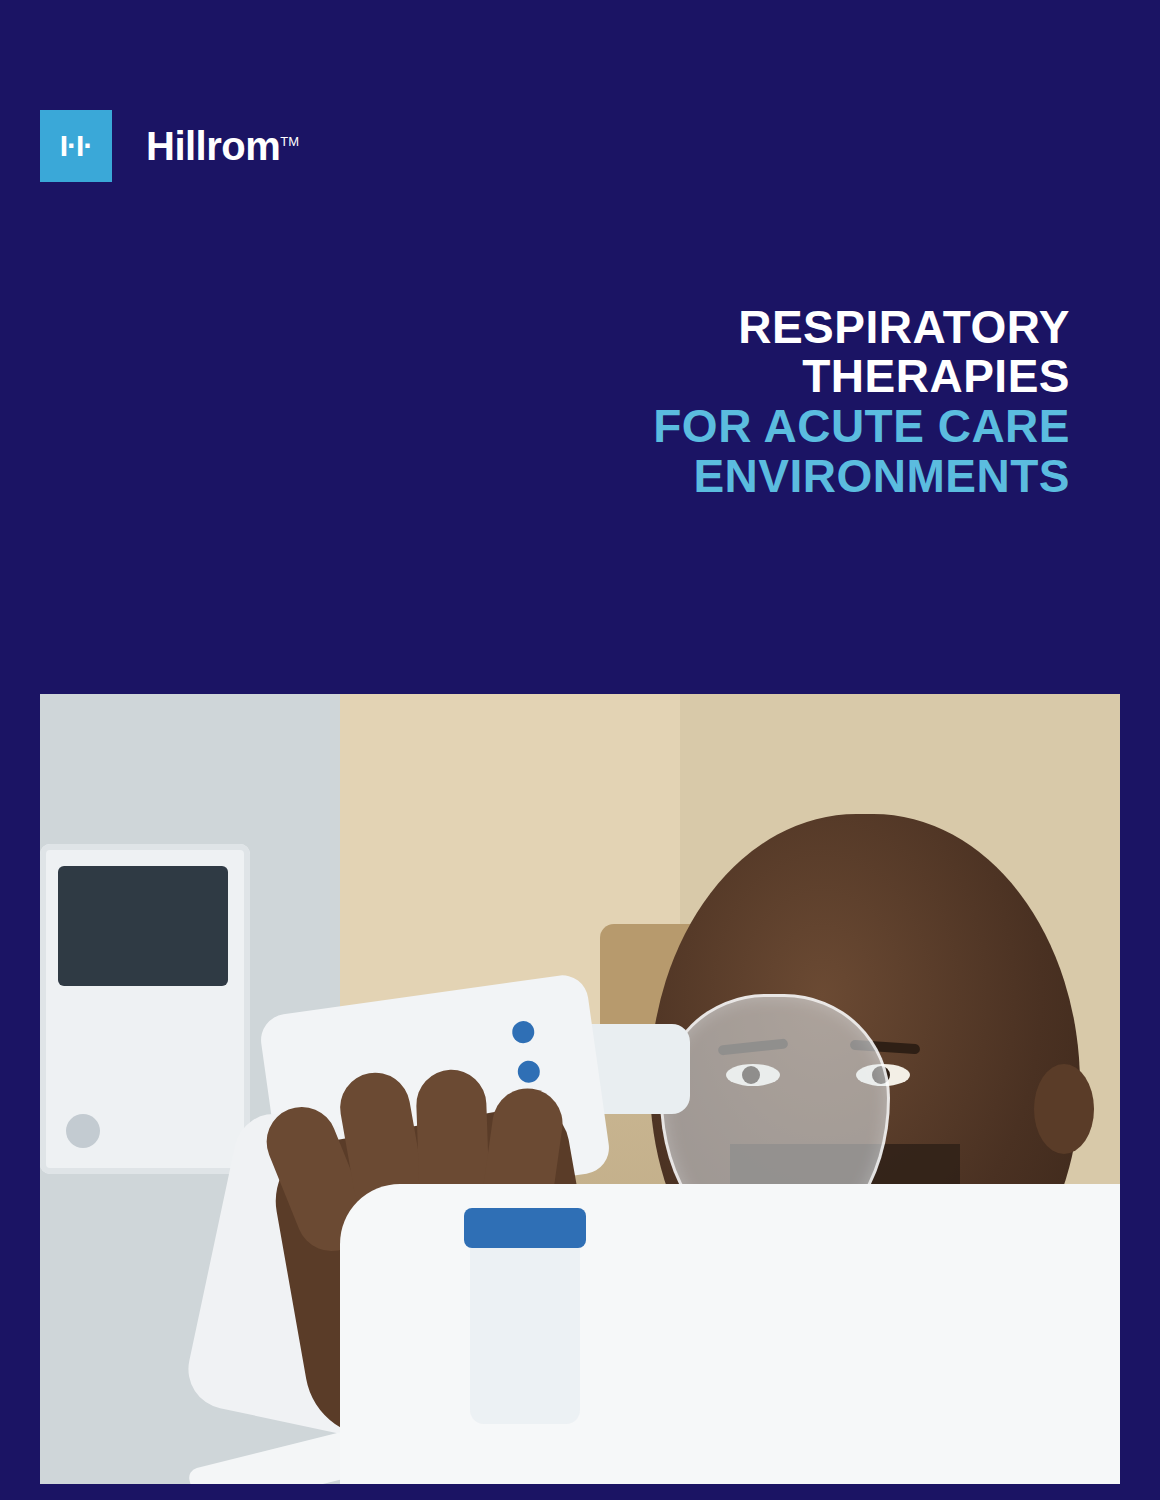I·I·
HillromTM
Hillrom
RESPIRATORY THERAPIES FOR ACUTE CARE ENVIRONMENTS